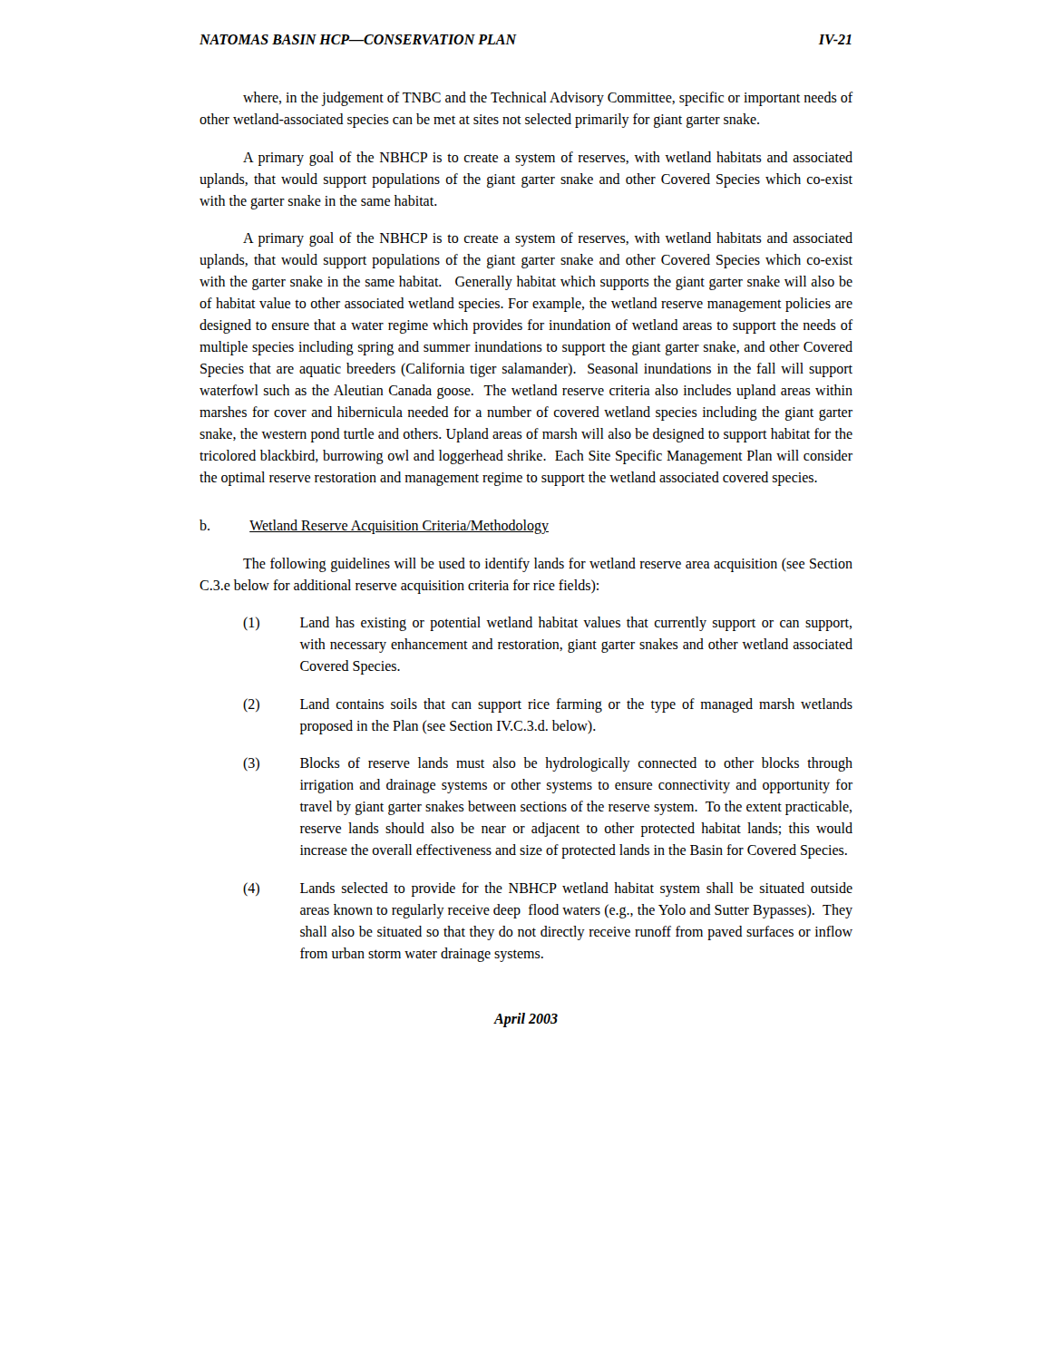Natomas Basin HCP—Conservation Plan IV-21
where, in the judgement of TNBC and the Technical Advisory Committee, specific or important needs of other wetland-associated species can be met at sites not selected primarily for giant garter snake.
A primary goal of the NBHCP is to create a system of reserves, with wetland habitats and associated uplands, that would support populations of the giant garter snake and other Covered Species which co-exist with the garter snake in the same habitat.
A primary goal of the NBHCP is to create a system of reserves, with wetland habitats and associated uplands, that would support populations of the giant garter snake and other Covered Species which co-exist with the garter snake in the same habitat. Generally habitat which supports the giant garter snake will also be of habitat value to other associated wetland species. For example, the wetland reserve management policies are designed to ensure that a water regime which provides for inundation of wetland areas to support the needs of multiple species including spring and summer inundations to support the giant garter snake, and other Covered Species that are aquatic breeders (California tiger salamander). Seasonal inundations in the fall will support waterfowl such as the Aleutian Canada goose. The wetland reserve criteria also includes upland areas within marshes for cover and hibernicula needed for a number of covered wetland species including the giant garter snake, the western pond turtle and others. Upland areas of marsh will also be designed to support habitat for the tricolored blackbird, burrowing owl and loggerhead shrike. Each Site Specific Management Plan will consider the optimal reserve restoration and management regime to support the wetland associated covered species.
b. Wetland Reserve Acquisition Criteria/Methodology
The following guidelines will be used to identify lands for wetland reserve area acquisition (see Section C.3.e below for additional reserve acquisition criteria for rice fields):
(1) Land has existing or potential wetland habitat values that currently support or can support, with necessary enhancement and restoration, giant garter snakes and other wetland associated Covered Species.
(2) Land contains soils that can support rice farming or the type of managed marsh wetlands proposed in the Plan (see Section IV.C.3.d. below).
(3) Blocks of reserve lands must also be hydrologically connected to other blocks through irrigation and drainage systems or other systems to ensure connectivity and opportunity for travel by giant garter snakes between sections of the reserve system. To the extent practicable, reserve lands should also be near or adjacent to other protected habitat lands; this would increase the overall effectiveness and size of protected lands in the Basin for Covered Species.
(4) Lands selected to provide for the NBHCP wetland habitat system shall be situated outside areas known to regularly receive deep flood waters (e.g., the Yolo and Sutter Bypasses). They shall also be situated so that they do not directly receive runoff from paved surfaces or inflow from urban storm water drainage systems.
April 2003